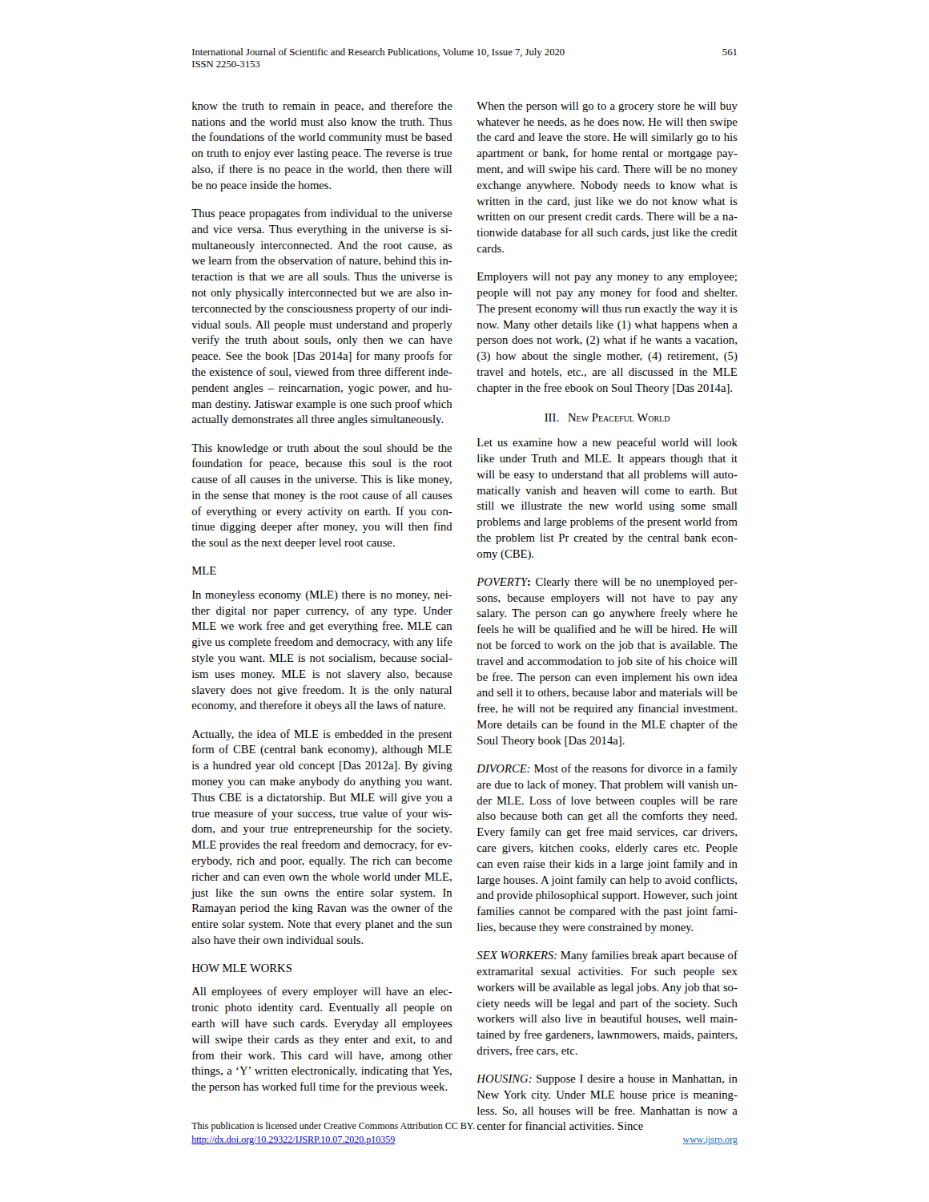International Journal of Scientific and Research Publications, Volume 10, Issue 7, July 2020
ISSN 2250-3153
561
know the truth to remain in peace, and therefore the nations and the world must also know the truth. Thus the foundations of the world community must be based on truth to enjoy ever lasting peace. The reverse is true also, if there is no peace in the world, then there will be no peace inside the homes.
Thus peace propagates from individual to the universe and vice versa. Thus everything in the universe is simultaneously interconnected. And the root cause, as we learn from the observation of nature, behind this interaction is that we are all souls. Thus the universe is not only physically interconnected but we are also interconnected by the consciousness property of our individual souls. All people must understand and properly verify the truth about souls, only then we can have peace. See the book [Das 2014a] for many proofs for the existence of soul, viewed from three different independent angles – reincarnation, yogic power, and human destiny. Jatiswar example is one such proof which actually demonstrates all three angles simultaneously.
This knowledge or truth about the soul should be the foundation for peace, because this soul is the root cause of all causes in the universe. This is like money, in the sense that money is the root cause of all causes of everything or every activity on earth. If you continue digging deeper after money, you will then find the soul as the next deeper level root cause.
MLE
In moneyless economy (MLE) there is no money, neither digital nor paper currency, of any type. Under MLE we work free and get everything free. MLE can give us complete freedom and democracy, with any life style you want. MLE is not socialism, because socialism uses money. MLE is not slavery also, because slavery does not give freedom. It is the only natural economy, and therefore it obeys all the laws of nature.
Actually, the idea of MLE is embedded in the present form of CBE (central bank economy), although MLE is a hundred year old concept [Das 2012a]. By giving money you can make anybody do anything you want. Thus CBE is a dictatorship. But MLE will give you a true measure of your success, true value of your wisdom, and your true entrepreneurship for the society. MLE provides the real freedom and democracy, for everybody, rich and poor, equally. The rich can become richer and can even own the whole world under MLE, just like the sun owns the entire solar system. In Ramayan period the king Ravan was the owner of the entire solar system. Note that every planet and the sun also have their own individual souls.
HOW MLE WORKS
All employees of every employer will have an electronic photo identity card. Eventually all people on earth will have such cards. Everyday all employees will swipe their cards as they enter and exit, to and from their work. This card will have, among other things, a ‘Y’ written electronically, indicating that Yes, the person has worked full time for the previous week.
When the person will go to a grocery store he will buy whatever he needs, as he does now. He will then swipe the card and leave the store. He will similarly go to his apartment or bank, for home rental or mortgage payment, and will swipe his card. There will be no money exchange anywhere. Nobody needs to know what is written in the card, just like we do not know what is written on our present credit cards. There will be a nationwide database for all such cards, just like the credit cards.
Employers will not pay any money to any employee; people will not pay any money for food and shelter. The present economy will thus run exactly the way it is now. Many other details like (1) what happens when a person does not work, (2) what if he wants a vacation, (3) how about the single mother, (4) retirement, (5) travel and hotels, etc., are all discussed in the MLE chapter in the free ebook on Soul Theory [Das 2014a].
III. New Peaceful World
Let us examine how a new peaceful world will look like under Truth and MLE. It appears though that it will be easy to understand that all problems will automatically vanish and heaven will come to earth. But still we illustrate the new world using some small problems and large problems of the present world from the problem list Pr created by the central bank economy (CBE).
POVERTY: Clearly there will be no unemployed persons, because employers will not have to pay any salary. The person can go anywhere freely where he feels he will be qualified and he will be hired. He will not be forced to work on the job that is available. The travel and accommodation to job site of his choice will be free. The person can even implement his own idea and sell it to others, because labor and materials will be free, he will not be required any financial investment. More details can be found in the MLE chapter of the Soul Theory book [Das 2014a].
DIVORCE: Most of the reasons for divorce in a family are due to lack of money. That problem will vanish under MLE. Loss of love between couples will be rare also because both can get all the comforts they need. Every family can get free maid services, car drivers, care givers, kitchen cooks, elderly cares etc. People can even raise their kids in a large joint family and in large houses. A joint family can help to avoid conflicts, and provide philosophical support. However, such joint families cannot be compared with the past joint families, because they were constrained by money.
SEX WORKERS: Many families break apart because of extramarital sexual activities. For such people sex workers will be available as legal jobs. Any job that society needs will be legal and part of the society. Such workers will also live in beautiful houses, well maintained by free gardeners, lawnmowers, maids, painters, drivers, free cars, etc.
HOUSING: Suppose I desire a house in Manhattan, in New York city. Under MLE house price is meaningless. So, all houses will be free. Manhattan is now a center for financial activities. Since
This publication is licensed under Creative Commons Attribution CC BY.
http://dx.doi.org/10.29322/IJSRP.10.07.2020.p10359
www.ijsrp.org